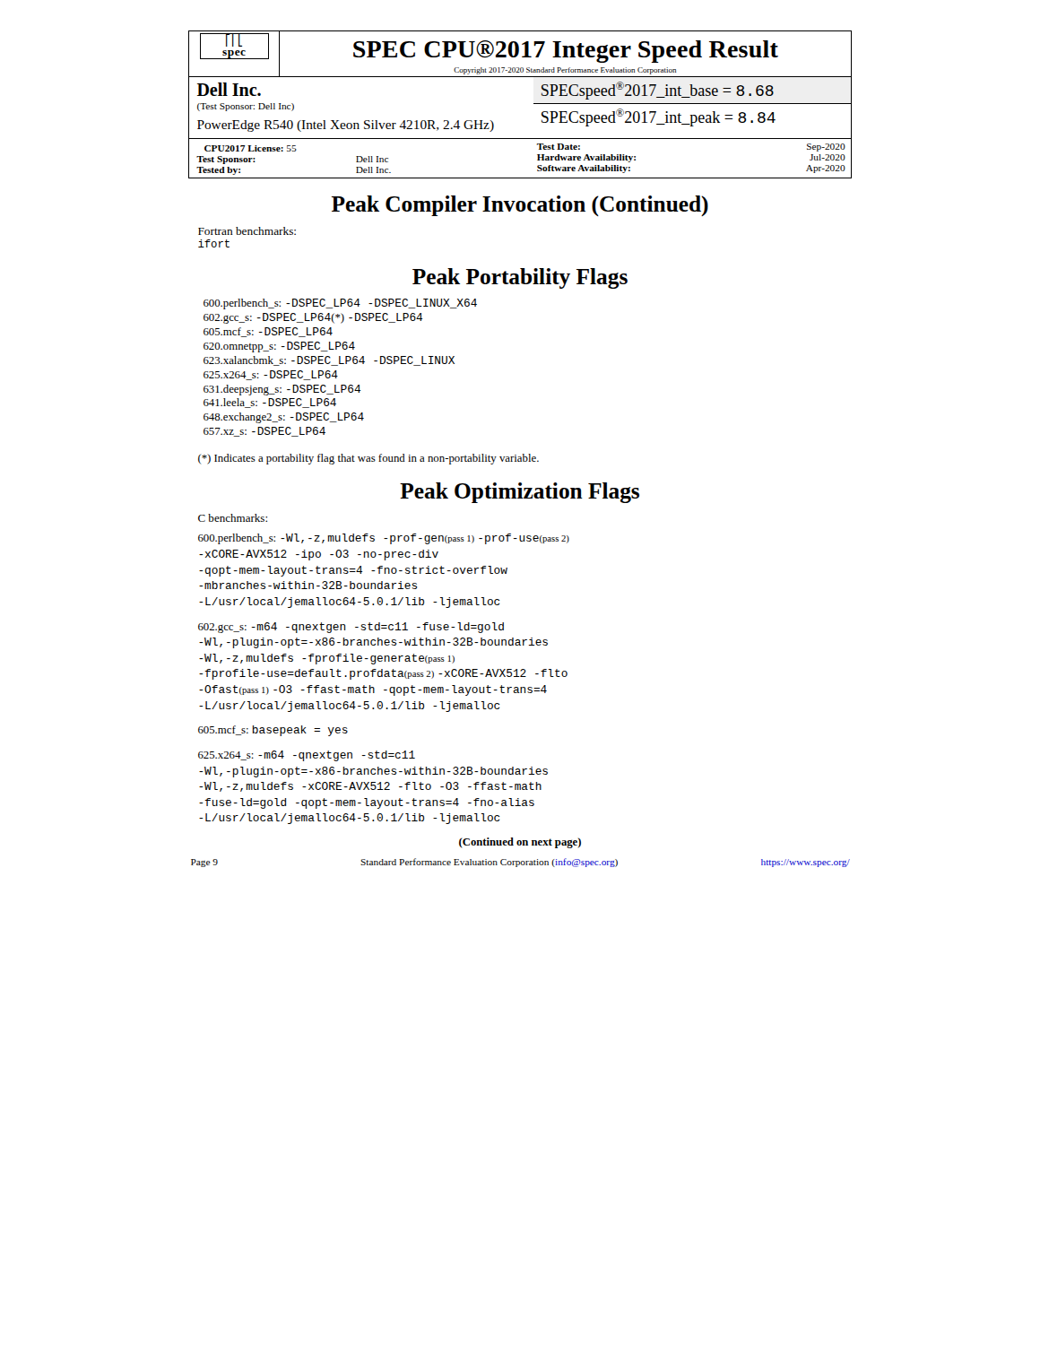⎡⎢⎣
spec
SPEC CPU®2017 Integer Speed Result
Copyright 2017-2020 Standard Performance Evaluation Corporation
Dell Inc.
(Test Sponsor: Dell Inc)
PowerEdge R540 (Intel Xeon Silver 4210R, 2.4 GHz)
SPECspeed®2017_int_base = 8.68
SPECspeed®2017_int_peak = 8.84
CPU2017 License: 55
Test Sponsor:
Dell Inc
Tested by:
Dell Inc.
Test Date:
Sep-2020
Hardware Availability:
Jul-2020
Software Availability:
Apr-2020
Peak Compiler Invocation (Continued)
Fortran benchmarks:
ifort
Peak Portability Flags
600.perlbench_s: -DSPEC_LP64 -DSPEC_LINUX_X64
602.gcc_s: -DSPEC_LP64(*) -DSPEC_LP64
605.mcf_s: -DSPEC_LP64
620.omnetpp_s: -DSPEC_LP64
623.xalancbmk_s: -DSPEC_LP64 -DSPEC_LINUX
625.x264_s: -DSPEC_LP64
631.deepsjeng_s: -DSPEC_LP64
641.leela_s: -DSPEC_LP64
648.exchange2_s: -DSPEC_LP64
657.xz_s: -DSPEC_LP64
(*) Indicates a portability flag that was found in a non-portability variable.
Peak Optimization Flags
C benchmarks:
600.perlbench_s: -Wl,-z,muldefs -prof-gen(pass 1) -prof-use(pass 2)
-xCORE-AVX512 -ipo -O3 -no-prec-div
-qopt-mem-layout-trans=4 -fno-strict-overflow
-mbranches-within-32B-boundaries
-L/usr/local/jemalloc64-5.0.1/lib -ljemalloc
602.gcc_s: -m64 -qnextgen -std=c11 -fuse-ld=gold
-Wl,-plugin-opt=-x86-branches-within-32B-boundaries
-Wl,-z,muldefs -fprofile-generate(pass 1)
-fprofile-use=default.profdata(pass 2) -xCORE-AVX512 -flto
-Ofast(pass 1) -O3 -ffast-math -qopt-mem-layout-trans=4
-L/usr/local/jemalloc64-5.0.1/lib -ljemalloc
605.mcf_s: basepeak = yes
625.x264_s: -m64 -qnextgen -std=c11
-Wl,-plugin-opt=-x86-branches-within-32B-boundaries
-Wl,-z,muldefs -xCORE-AVX512 -flto -O3 -ffast-math
-fuse-ld=gold -qopt-mem-layout-trans=4 -fno-alias
-L/usr/local/jemalloc64-5.0.1/lib -ljemalloc
(Continued on next page)
Page 9
Standard Performance Evaluation Corporation (info@spec.org)
https://www.spec.org/